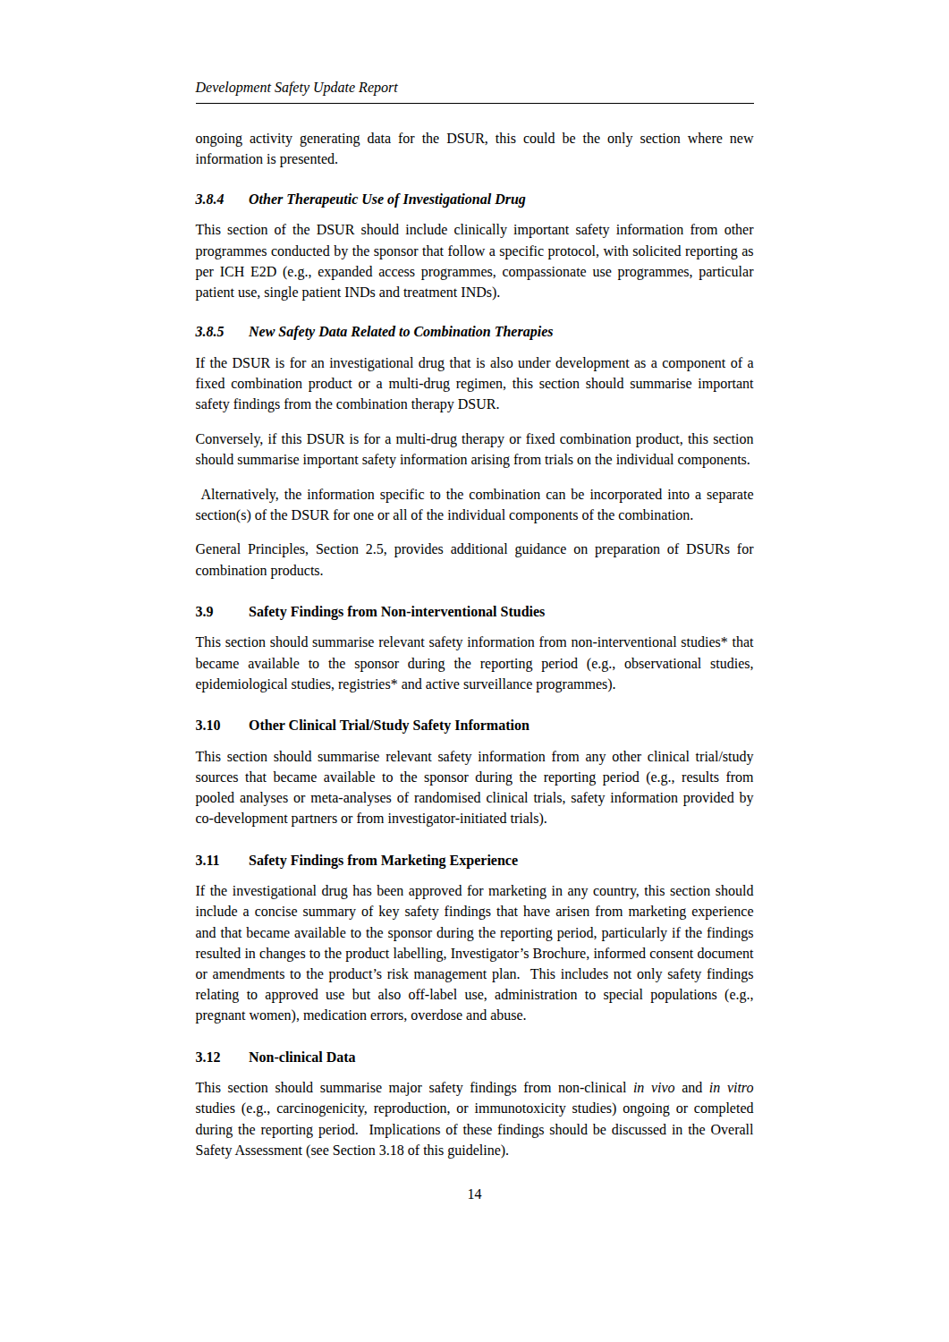Development Safety Update Report
ongoing activity generating data for the DSUR, this could be the only section where new information is presented.
3.8.4 Other Therapeutic Use of Investigational Drug
This section of the DSUR should include clinically important safety information from other programmes conducted by the sponsor that follow a specific protocol, with solicited reporting as per ICH E2D (e.g., expanded access programmes, compassionate use programmes, particular patient use, single patient INDs and treatment INDs).
3.8.5 New Safety Data Related to Combination Therapies
If the DSUR is for an investigational drug that is also under development as a component of a fixed combination product or a multi-drug regimen, this section should summarise important safety findings from the combination therapy DSUR.
Conversely, if this DSUR is for a multi-drug therapy or fixed combination product, this section should summarise important safety information arising from trials on the individual components.
Alternatively, the information specific to the combination can be incorporated into a separate section(s) of the DSUR for one or all of the individual components of the combination.
General Principles, Section 2.5, provides additional guidance on preparation of DSURs for combination products.
3.9 Safety Findings from Non-interventional Studies
This section should summarise relevant safety information from non-interventional studies* that became available to the sponsor during the reporting period (e.g., observational studies, epidemiological studies, registries* and active surveillance programmes).
3.10 Other Clinical Trial/Study Safety Information
This section should summarise relevant safety information from any other clinical trial/study sources that became available to the sponsor during the reporting period (e.g., results from pooled analyses or meta-analyses of randomised clinical trials, safety information provided by co-development partners or from investigator-initiated trials).
3.11 Safety Findings from Marketing Experience
If the investigational drug has been approved for marketing in any country, this section should include a concise summary of key safety findings that have arisen from marketing experience and that became available to the sponsor during the reporting period, particularly if the findings resulted in changes to the product labelling, Investigator’s Brochure, informed consent document or amendments to the product’s risk management plan. This includes not only safety findings relating to approved use but also off-label use, administration to special populations (e.g., pregnant women), medication errors, overdose and abuse.
3.12 Non-clinical Data
This section should summarise major safety findings from non-clinical in vivo and in vitro studies (e.g., carcinogenicity, reproduction, or immunotoxicity studies) ongoing or completed during the reporting period. Implications of these findings should be discussed in the Overall Safety Assessment (see Section 3.18 of this guideline).
14